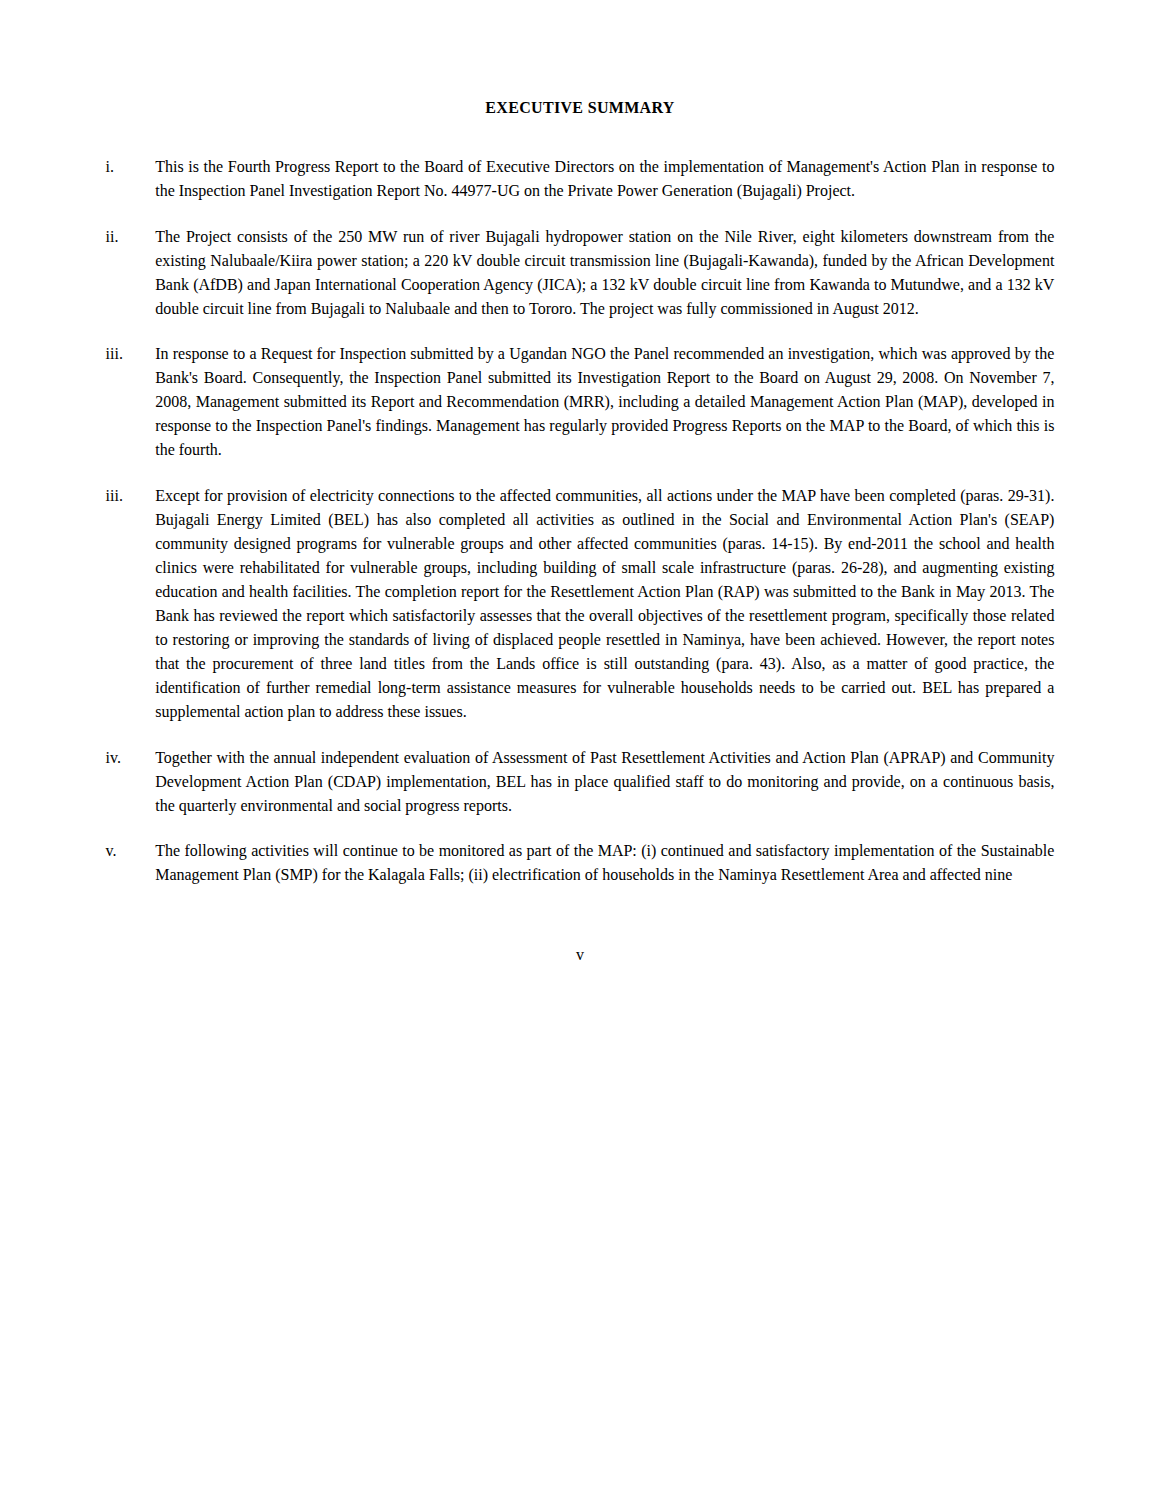EXECUTIVE SUMMARY
i. This is the Fourth Progress Report to the Board of Executive Directors on the implementation of Management's Action Plan in response to the Inspection Panel Investigation Report No. 44977-UG on the Private Power Generation (Bujagali) Project.
ii. The Project consists of the 250 MW run of river Bujagali hydropower station on the Nile River, eight kilometers downstream from the existing Nalubaale/Kiira power station; a 220 kV double circuit transmission line (Bujagali-Kawanda), funded by the African Development Bank (AfDB) and Japan International Cooperation Agency (JICA); a 132 kV double circuit line from Kawanda to Mutundwe, and a 132 kV double circuit line from Bujagali to Nalubaale and then to Tororo. The project was fully commissioned in August 2012.
iii. In response to a Request for Inspection submitted by a Ugandan NGO the Panel recommended an investigation, which was approved by the Bank's Board. Consequently, the Inspection Panel submitted its Investigation Report to the Board on August 29, 2008. On November 7, 2008, Management submitted its Report and Recommendation (MRR), including a detailed Management Action Plan (MAP), developed in response to the Inspection Panel's findings. Management has regularly provided Progress Reports on the MAP to the Board, of which this is the fourth.
iii. Except for provision of electricity connections to the affected communities, all actions under the MAP have been completed (paras. 29-31). Bujagali Energy Limited (BEL) has also completed all activities as outlined in the Social and Environmental Action Plan's (SEAP) community designed programs for vulnerable groups and other affected communities (paras. 14-15). By end-2011 the school and health clinics were rehabilitated for vulnerable groups, including building of small scale infrastructure (paras. 26-28), and augmenting existing education and health facilities. The completion report for the Resettlement Action Plan (RAP) was submitted to the Bank in May 2013. The Bank has reviewed the report which satisfactorily assesses that the overall objectives of the resettlement program, specifically those related to restoring or improving the standards of living of displaced people resettled in Naminya, have been achieved. However, the report notes that the procurement of three land titles from the Lands office is still outstanding (para. 43). Also, as a matter of good practice, the identification of further remedial long-term assistance measures for vulnerable households needs to be carried out. BEL has prepared a supplemental action plan to address these issues.
iv. Together with the annual independent evaluation of Assessment of Past Resettlement Activities and Action Plan (APRAP) and Community Development Action Plan (CDAP) implementation, BEL has in place qualified staff to do monitoring and provide, on a continuous basis, the quarterly environmental and social progress reports.
v. The following activities will continue to be monitored as part of the MAP: (i) continued and satisfactory implementation of the Sustainable Management Plan (SMP) for the Kalagala Falls; (ii) electrification of households in the Naminya Resettlement Area and affected nine
v